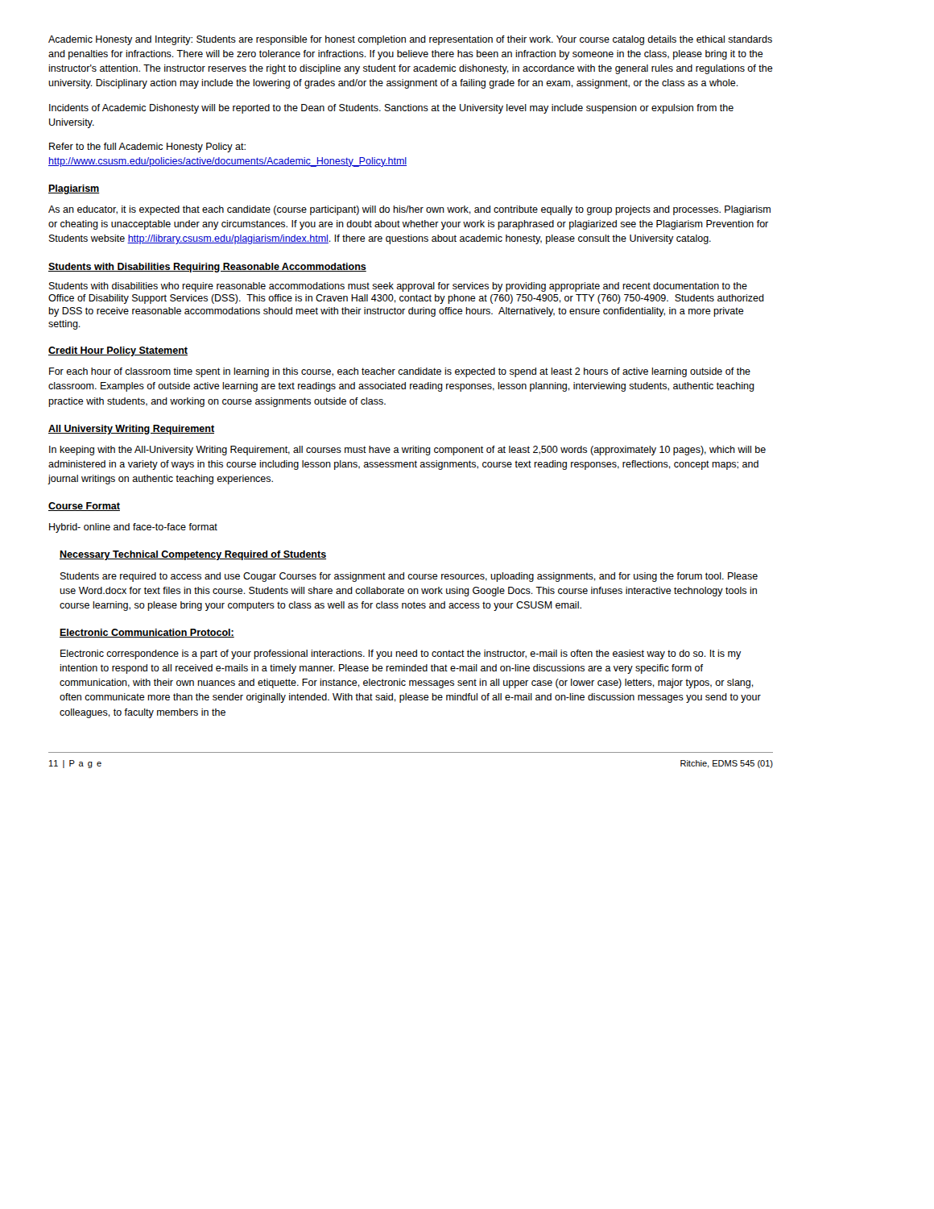Academic Honesty and Integrity: Students are responsible for honest completion and representation of their work. Your course catalog details the ethical standards and penalties for infractions. There will be zero tolerance for infractions. If you believe there has been an infraction by someone in the class, please bring it to the instructor's attention. The instructor reserves the right to discipline any student for academic dishonesty, in accordance with the general rules and regulations of the university. Disciplinary action may include the lowering of grades and/or the assignment of a failing grade for an exam, assignment, or the class as a whole.
Incidents of Academic Dishonesty will be reported to the Dean of Students. Sanctions at the University level may include suspension or expulsion from the University.
Refer to the full Academic Honesty Policy at:
http://www.csusm.edu/policies/active/documents/Academic_Honesty_Policy.html
Plagiarism
As an educator, it is expected that each candidate (course participant) will do his/her own work, and contribute equally to group projects and processes. Plagiarism or cheating is unacceptable under any circumstances. If you are in doubt about whether your work is paraphrased or plagiarized see the Plagiarism Prevention for Students website http://library.csusm.edu/plagiarism/index.html. If there are questions about academic honesty, please consult the University catalog.
Students with Disabilities Requiring Reasonable Accommodations
Students with disabilities who require reasonable accommodations must seek approval for services by providing appropriate and recent documentation to the Office of Disability Support Services (DSS). This office is in Craven Hall 4300, contact by phone at (760) 750-4905, or TTY (760) 750-4909. Students authorized by DSS to receive reasonable accommodations should meet with their instructor during office hours. Alternatively, to ensure confidentiality, in a more private setting.
Credit Hour Policy Statement
For each hour of classroom time spent in learning in this course, each teacher candidate is expected to spend at least 2 hours of active learning outside of the classroom. Examples of outside active learning are text readings and associated reading responses, lesson planning, interviewing students, authentic teaching practice with students, and working on course assignments outside of class.
All University Writing Requirement
In keeping with the All-University Writing Requirement, all courses must have a writing component of at least 2,500 words (approximately 10 pages), which will be administered in a variety of ways in this course including lesson plans, assessment assignments, course text reading responses, reflections, concept maps; and journal writings on authentic teaching experiences.
Course Format
Hybrid- online and face-to-face format
Necessary Technical Competency Required of Students
Students are required to access and use Cougar Courses for assignment and course resources, uploading assignments, and for using the forum tool. Please use Word.docx for text files in this course. Students will share and collaborate on work using Google Docs. This course infuses interactive technology tools in course learning, so please bring your computers to class as well as for class notes and access to your CSUSM email.
Electronic Communication Protocol:
Electronic correspondence is a part of your professional interactions. If you need to contact the instructor, e-mail is often the easiest way to do so. It is my intention to respond to all received e-mails in a timely manner. Please be reminded that e-mail and on-line discussions are a very specific form of communication, with their own nuances and etiquette. For instance, electronic messages sent in all upper case (or lower case) letters, major typos, or slang, often communicate more than the sender originally intended. With that said, please be mindful of all e-mail and on-line discussion messages you send to your colleagues, to faculty members in the
11 | P a g e
Ritchie, EDMS 545 (01)